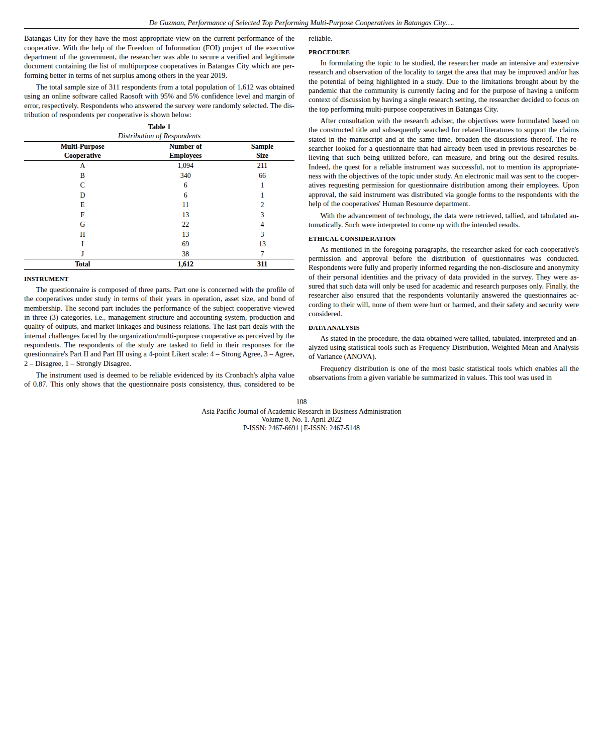De Guzman, Performance of Selected Top Performing Multi-Purpose Cooperatives in Batangas City….
Batangas City for they have the most appropriate view on the current performance of the cooperative. With the help of the Freedom of Information (FOI) project of the executive department of the government, the researcher was able to secure a verified and legitimate document containing the list of multipurpose cooperatives in Batangas City which are performing better in terms of net surplus among others in the year 2019.
The total sample size of 311 respondents from a total population of 1,612 was obtained using an online software called Raosoft with 95% and 5% confidence level and margin of error, respectively. Respondents who answered the survey were randomly selected. The distribution of respondents per cooperative is shown below:
Table 1 Distribution of Respondents
| Multi-Purpose Cooperative | Number of Employees | Sample Size |
| --- | --- | --- |
| A | 1,094 | 211 |
| B | 340 | 66 |
| C | 6 | 1 |
| D | 6 | 1 |
| E | 11 | 2 |
| F | 13 | 3 |
| G | 22 | 4 |
| H | 13 | 3 |
| I | 69 | 13 |
| J | 38 | 7 |
| Total | 1,612 | 311 |
Instrument
The questionnaire is composed of three parts. Part one is concerned with the profile of the cooperatives under study in terms of their years in operation, asset size, and bond of membership. The second part includes the performance of the subject cooperative viewed in three (3) categories, i.e., management structure and accounting system, production and quality of outputs, and market linkages and business relations. The last part deals with the internal challenges faced by the organization/multi-purpose cooperative as perceived by the respondents. The respondents of the study are tasked to field in their responses for the questionnaire's Part II and Part III using a 4-point Likert scale: 4 – Strong Agree, 3 – Agree, 2 – Disagree, 1 – Strongly Disagree.
The instrument used is deemed to be reliable evidenced by its Cronbach's alpha value of 0.87. This only shows that the questionnaire posts consistency, thus, considered to be reliable.
Procedure
In formulating the topic to be studied, the researcher made an intensive and extensive research and observation of the locality to target the area that may be improved and/or has the potential of being highlighted in a study. Due to the limitations brought about by the pandemic that the community is currently facing and for the purpose of having a uniform context of discussion by having a single research setting, the researcher decided to focus on the top performing multi-purpose cooperatives in Batangas City.
After consultation with the research adviser, the objectives were formulated based on the constructed title and subsequently searched for related literatures to support the claims stated in the manuscript and at the same time, broaden the discussions thereof. The researcher looked for a questionnaire that had already been used in previous researches believing that such being utilized before, can measure, and bring out the desired results. Indeed, the quest for a reliable instrument was successful, not to mention its appropriateness with the objectives of the topic under study. An electronic mail was sent to the cooperatives requesting permission for questionnaire distribution among their employees. Upon approval, the said instrument was distributed via google forms to the respondents with the help of the cooperatives' Human Resource department.
With the advancement of technology, the data were retrieved, tallied, and tabulated automatically. Such were interpreted to come up with the intended results.
Ethical Consideration
As mentioned in the foregoing paragraphs, the researcher asked for each cooperative's permission and approval before the distribution of questionnaires was conducted. Respondents were fully and properly informed regarding the non-disclosure and anonymity of their personal identities and the privacy of data provided in the survey. They were assured that such data will only be used for academic and research purposes only. Finally, the researcher also ensured that the respondents voluntarily answered the questionnaires according to their will, none of them were hurt or harmed, and their safety and security were considered.
Data Analysis
As stated in the procedure, the data obtained were tallied, tabulated, interpreted and analyzed using statistical tools such as Frequency Distribution, Weighted Mean and Analysis of Variance (ANOVA).
Frequency distribution is one of the most basic statistical tools which enables all the observations from a given variable be summarized in values. This tool was used in
108 Asia Pacific Journal of Academic Research in Business Administration
Volume 8, No. 1. April 2022
P-ISSN: 2467-6691 | E-ISSN: 2467-5148